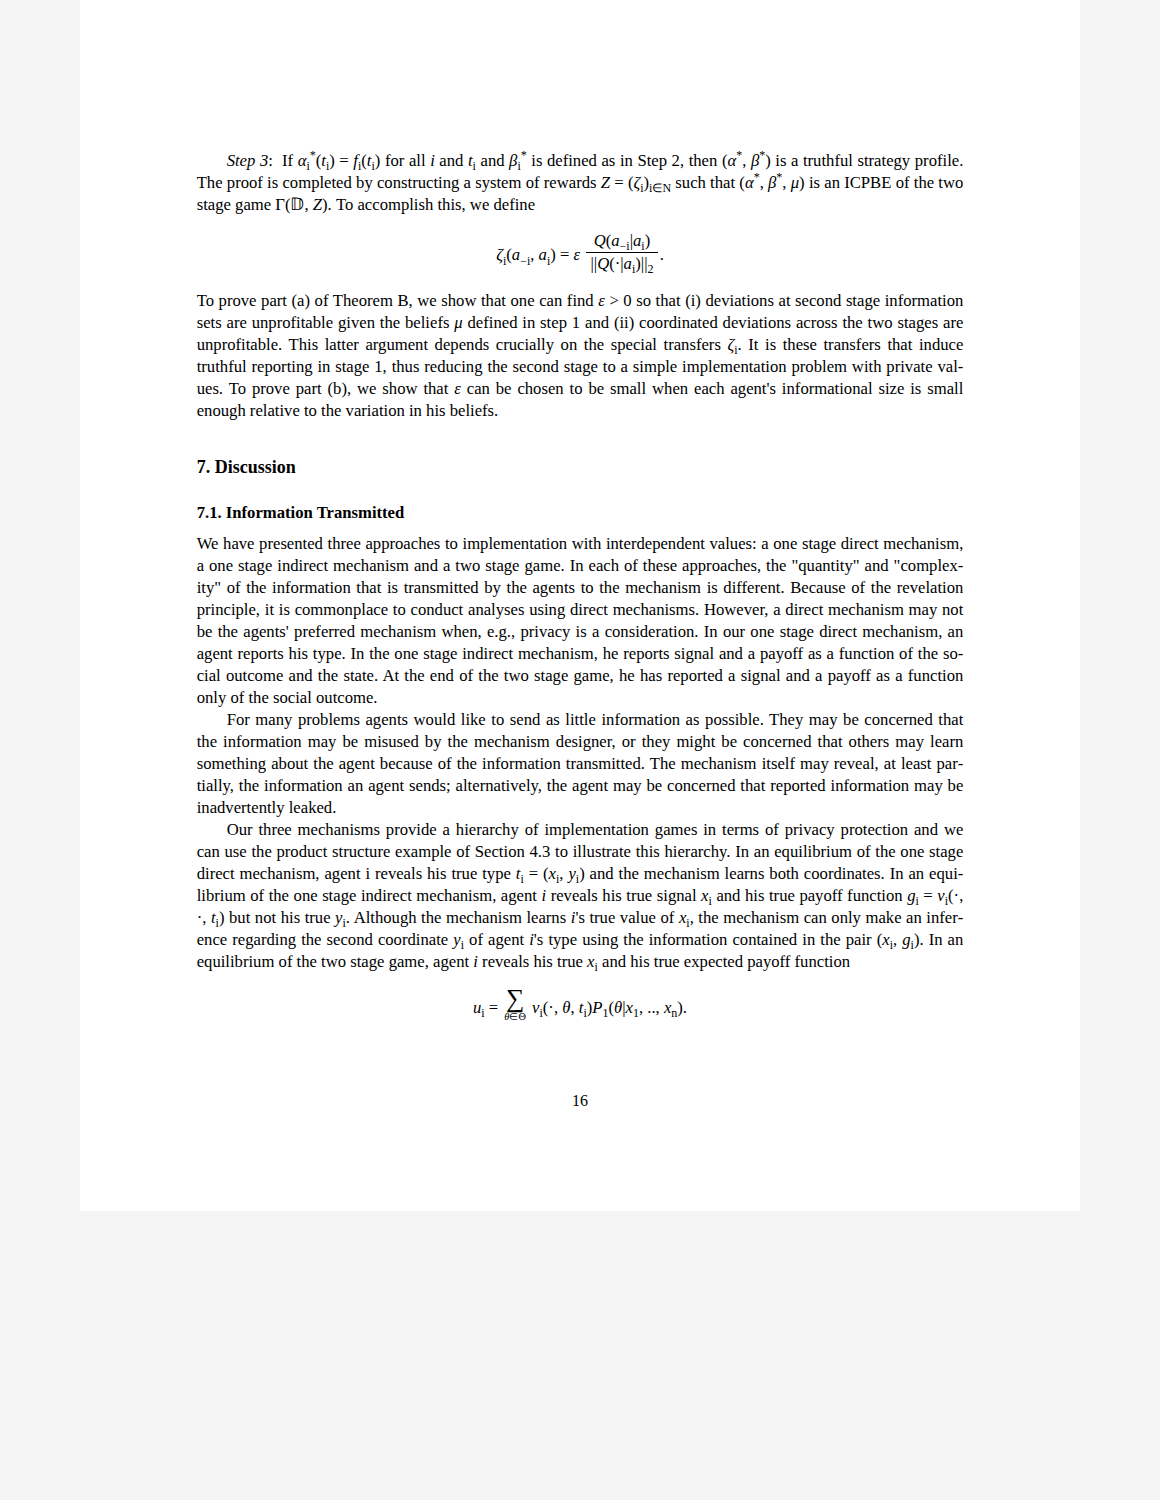Step 3: If αi*(ti) = fi(ti) for all i and ti and βi* is defined as in Step 2, then (α*, β*) is a truthful strategy profile. The proof is completed by constructing a system of rewards Z = (ζi)i∈N such that (α*, β*, μ) is an ICPBE of the two stage game Γ(𝔻, Z). To accomplish this, we define
ζi(a−i, ai) = ε Q(a−i|ai)||Q(·|ai)||2.
To prove part (a) of Theorem B, we show that one can find ε > 0 so that (i) deviations at second stage information sets are unprofitable given the beliefs μ defined in step 1 and (ii) coordinated deviations across the two stages are unprofitable. This latter argument depends crucially on the special transfers ζi. It is these transfers that induce truthful reporting in stage 1, thus reducing the second stage to a simple implementation problem with private values. To prove part (b), we show that ε can be chosen to be small when each agent's informational size is small enough relative to the variation in his beliefs.
7. Discussion
7.1. Information Transmitted
We have presented three approaches to implementation with interdependent values: a one stage direct mechanism, a one stage indirect mechanism and a two stage game. In each of these approaches, the "quantity" and "complexity" of the information that is transmitted by the agents to the mechanism is different. Because of the revelation principle, it is commonplace to conduct analyses using direct mechanisms. However, a direct mechanism may not be the agents' preferred mechanism when, e.g., privacy is a consideration. In our one stage direct mechanism, an agent reports his type. In the one stage indirect mechanism, he reports signal and a payoff as a function of the social outcome and the state. At the end of the two stage game, he has reported a signal and a payoff as a function only of the social outcome.
For many problems agents would like to send as little information as possible. They may be concerned that the information may be misused by the mechanism designer, or they might be concerned that others may learn something about the agent because of the information transmitted. The mechanism itself may reveal, at least partially, the information an agent sends; alternatively, the agent may be concerned that reported information may be inadvertently leaked.
Our three mechanisms provide a hierarchy of implementation games in terms of privacy protection and we can use the product structure example of Section 4.3 to illustrate this hierarchy. In an equilibrium of the one stage direct mechanism, agent i reveals his true type ti = (xi, yi) and the mechanism learns both coordinates. In an equilibrium of the one stage indirect mechanism, agent i reveals his true signal xi and his true payoff function gi = vi(·, ·, ti) but not his true yi. Although the mechanism learns i's true value of xi, the mechanism can only make an inference regarding the second coordinate yi of agent i's type using the information contained in the pair (xi, gi). In an equilibrium of the two stage game, agent i reveals his true xi and his true expected payoff function
ui = ∑θ∈Θ vi(·, θ, ti)P1(θ|x1, .., xn).
16